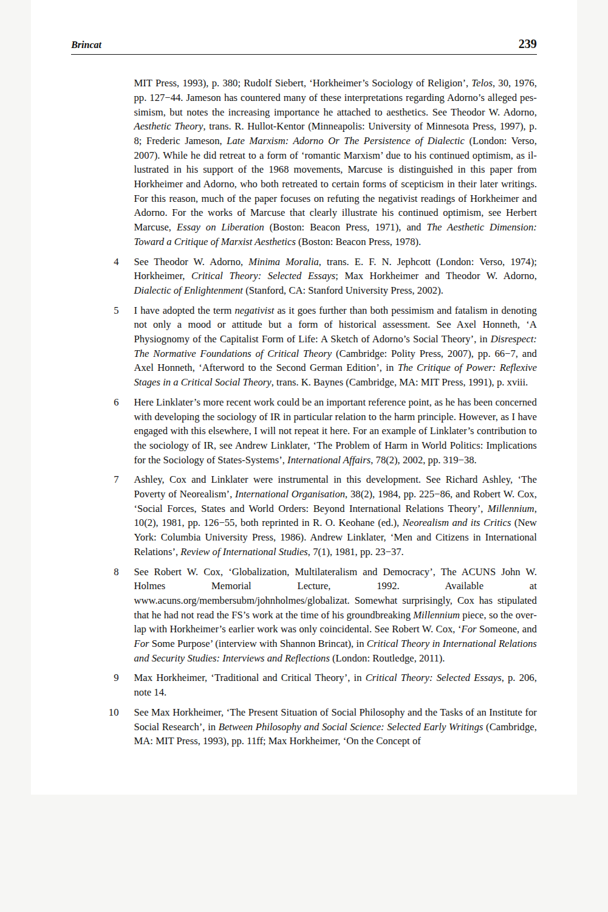Brincat 239
MIT Press, 1993), p. 380; Rudolf Siebert, ‘Horkheimer’s Sociology of Religion’, Telos, 30, 1976, pp. 127−44. Jameson has countered many of these interpretations regarding Adorno’s alleged pessimism, but notes the increasing importance he attached to aesthetics. See Theodor W. Adorno, Aesthetic Theory, trans. R. Hullot-Kentor (Minneapolis: University of Minnesota Press, 1997), p. 8; Frederic Jameson, Late Marxism: Adorno Or The Persistence of Dialectic (London: Verso, 2007). While he did retreat to a form of ‘romantic Marxism’ due to his continued optimism, as illustrated in his support of the 1968 movements, Marcuse is distinguished in this paper from Horkheimer and Adorno, who both retreated to certain forms of scepticism in their later writings. For this reason, much of the paper focuses on refuting the negativist readings of Horkheimer and Adorno. For the works of Marcuse that clearly illustrate his continued optimism, see Herbert Marcuse, Essay on Liberation (Boston: Beacon Press, 1971), and The Aesthetic Dimension: Toward a Critique of Marxist Aesthetics (Boston: Beacon Press, 1978).
See Theodor W. Adorno, Minima Moralia, trans. E. F. N. Jephcott (London: Verso, 1974); Horkheimer, Critical Theory: Selected Essays; Max Horkheimer and Theodor W. Adorno, Dialectic of Enlightenment (Stanford, CA: Stanford University Press, 2002).
I have adopted the term negativist as it goes further than both pessimism and fatalism in denoting not only a mood or attitude but a form of historical assessment. See Axel Honneth, ‘A Physiognomy of the Capitalist Form of Life: A Sketch of Adorno’s Social Theory’, in Disrespect: The Normative Foundations of Critical Theory (Cambridge: Polity Press, 2007), pp. 66−7, and Axel Honneth, ‘Afterword to the Second German Edition’, in The Critique of Power: Reflexive Stages in a Critical Social Theory, trans. K. Baynes (Cambridge, MA: MIT Press, 1991), p. xviii.
Here Linklater’s more recent work could be an important reference point, as he has been concerned with developing the sociology of IR in particular relation to the harm principle. However, as I have engaged with this elsewhere, I will not repeat it here. For an example of Linklater’s contribution to the sociology of IR, see Andrew Linklater, ‘The Problem of Harm in World Politics: Implications for the Sociology of States-Systems’, International Affairs, 78(2), 2002, pp. 319−38.
Ashley, Cox and Linklater were instrumental in this development. See Richard Ashley, ‘The Poverty of Neorealism’, International Organisation, 38(2), 1984, pp. 225−86, and Robert W. Cox, ‘Social Forces, States and World Orders: Beyond International Relations Theory’, Millennium, 10(2), 1981, pp. 126−55, both reprinted in R. O. Keohane (ed.), Neorealism and its Critics (New York: Columbia University Press, 1986). Andrew Linklater, ‘Men and Citizens in International Relations’, Review of International Studies, 7(1), 1981, pp. 23−37.
See Robert W. Cox, ‘Globalization, Multilateralism and Democracy’, The ACUNS John W. Holmes Memorial Lecture, 1992. Available at www.acuns.org/membersubm/johnholmes/globalizat. Somewhat surprisingly, Cox has stipulated that he had not read the FS’s work at the time of his groundbreaking Millennium piece, so the overlap with Horkheimer’s earlier work was only coincidental. See Robert W. Cox, ‘For Someone, and For Some Purpose’ (interview with Shannon Brincat), in Critical Theory in International Relations and Security Studies: Interviews and Reflections (London: Routledge, 2011).
Max Horkheimer, ‘Traditional and Critical Theory’, in Critical Theory: Selected Essays, p. 206, note 14.
See Max Horkheimer, ‘The Present Situation of Social Philosophy and the Tasks of an Institute for Social Research’, in Between Philosophy and Social Science: Selected Early Writings (Cambridge, MA: MIT Press, 1993), pp. 11ff; Max Horkheimer, ‘On the Concept of